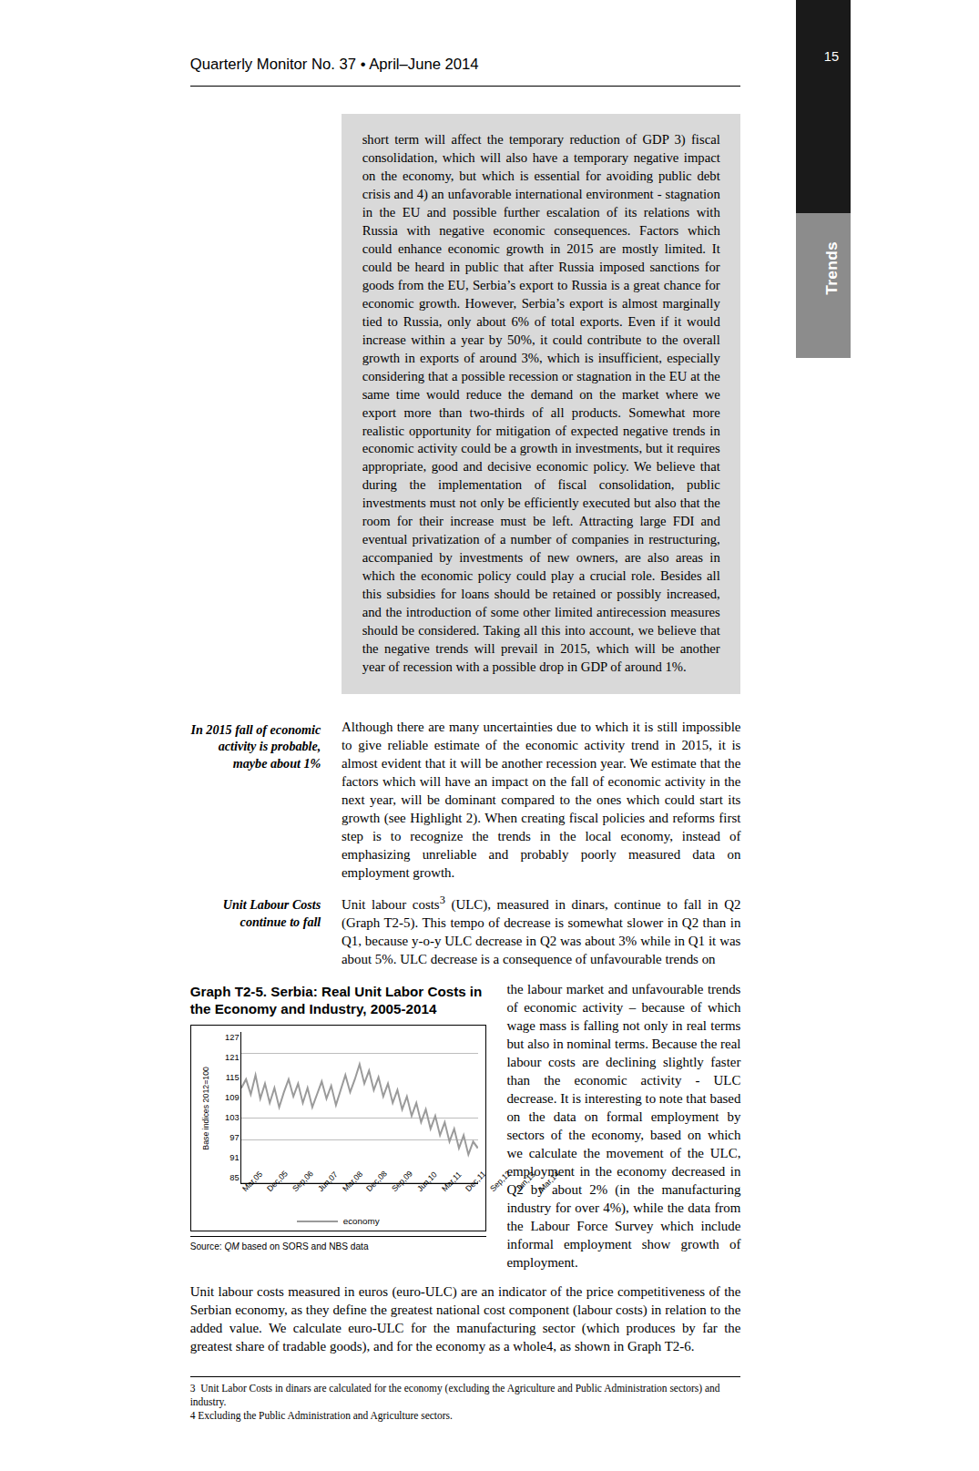Trends
15
Quarterly Monitor No. 37 • April–June 2014
short term will affect the temporary reduction of GDP 3) fiscal consolidation, which will also have a temporary negative impact on the economy, but which is essential for avoiding public debt crisis and 4) an unfavorable international environment - stagnation in the EU and possible further escalation of its relations with Russia with negative economic consequences. Factors which could enhance economic growth in 2015 are mostly limited. It could be heard in public that after Russia imposed sanctions for goods from the EU, Serbia’s export to Russia is a great chance for economic growth. However, Serbia’s export is almost marginally tied to Russia, only about 6% of total exports. Even if it would increase within a year by 50%, it could contribute to the overall growth in exports of around 3%, which is insufficient, especially considering that a possible recession or stagnation in the EU at the same time would reduce the demand on the market where we export more than two-thirds of all products. Somewhat more realistic opportunity for mitigation of expected negative trends in economic activity could be a growth in investments, but it requires appropriate, good and decisive economic policy. We believe that during the implementation of fiscal consolidation, public investments must not only be efficiently executed but also that the room for their increase must be left. Attracting large FDI and eventual privatization of a number of companies in restructuring, accompanied by investments of new owners, are also areas in which the economic policy could play a crucial role. Besides all this subsidies for loans should be retained or possibly increased, and the introduction of some other limited antirecession measures should be considered. Taking all this into account, we believe that the negative trends will prevail in 2015, which will be another year of recession with a possible drop in GDP of around 1%.
In 2015 fall of economic activity is probable, maybe about 1%
Although there are many uncertainties due to which it is still impossible to give reliable estimate of the economic activity trend in 2015, it is almost evident that it will be another recession year. We estimate that the factors which will have an impact on the fall of economic activity in the next year, will be dominant compared to the ones which could start its growth (see Highlight 2). When creating fiscal policies and reforms first step is to recognize the trends in the local economy, instead of emphasizing unreliable and probably poorly measured data on employment growth.
Unit Labour Costs continue to fall
Unit labour costs3 (ULC), measured in dinars, continue to fall in Q2 (Graph T2-5). This tempo of decrease is somewhat slower in Q2 than in Q1, because y-o-y ULC decrease in Q2 was about 3% while in Q1 it was about 5%. ULC decrease is a consequence of unfavourable trends on
Graph T2-5. Serbia: Real Unit Labor Costs in the Economy and Industry, 2005-2014
Base indices 2012=100
127
121
115
109
103
97
91
85
Mar,05 Dec,05 Sep,06 Jun,07 Mar,08 Dec,08 Sep,09 Jun,10 Mar,11 Dec,11 Sep,12 Jun,13 Mar,14
economy
Source: QM based on SORS and NBS data
the labour market and unfavourable trends of economic activity – because of which wage mass is falling not only in real terms but also in nominal terms. Because the real labour costs are declining slightly faster than the economic activity - ULC decrease. It is interesting to note that based on the data on formal employment by sectors of the economy, based on which we calculate the movement of the ULC, employment in the economy decreased in Q2 by about 2% (in the manufacturing industry for over 4%), while the data from the Labour Force Survey which include informal employment show growth of employment.
Unit labour costs measured in euros (euro-ULC) are an indicator of the price competitiveness of the Serbian economy, as they define the greatest national cost component (labour costs) in relation to the added value. We calculate euro-ULC for the manufacturing sector (which produces by far the greatest share of tradable goods), and for the economy as a whole4, as shown in Graph T2-6.
3 Unit Labor Costs in dinars are calculated for the economy (excluding the Agriculture and Public Administration sectors) and industry.
4 Excluding the Public Administration and Agriculture sectors.